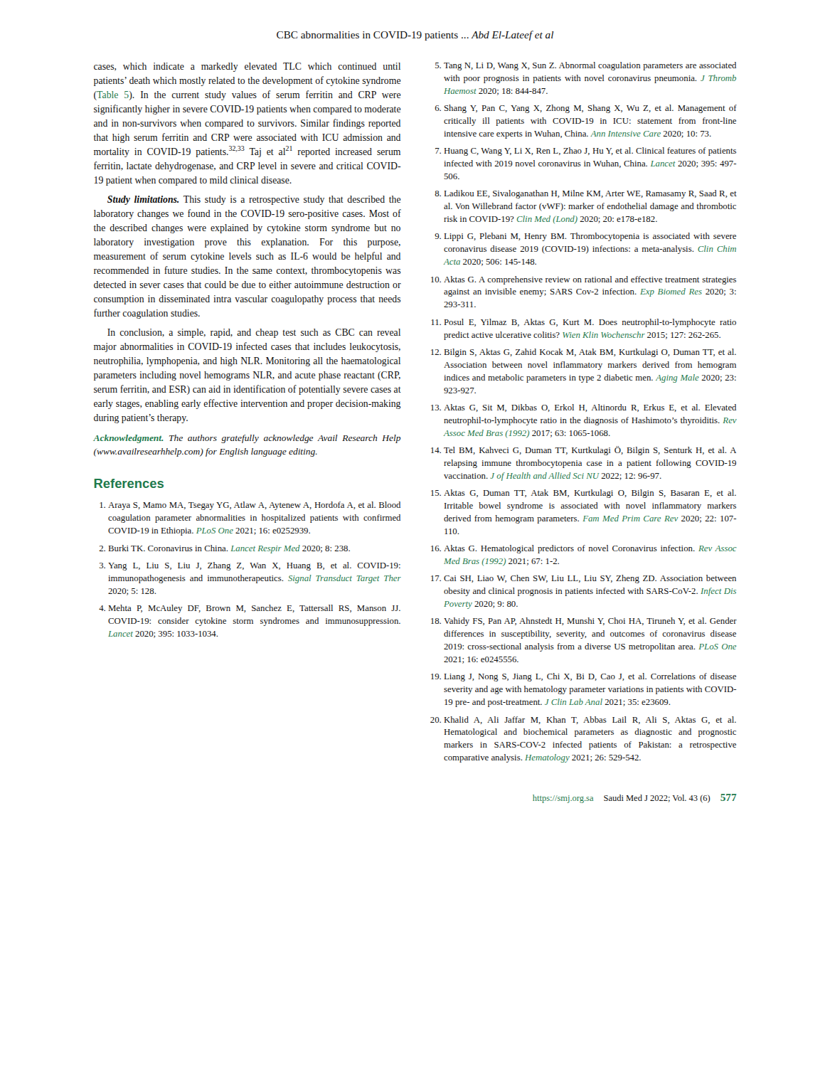CBC abnormalities in COVID-19 patients ... Abd El-Lateef et al
cases, which indicate a markedly elevated TLC which continued until patients’ death which mostly related to the development of cytokine syndrome (Table 5). In the current study values of serum ferritin and CRP were significantly higher in severe COVID-19 patients when compared to moderate and in non-survivors when compared to survivors. Similar findings reported that high serum ferritin and CRP were associated with ICU admission and mortality in COVID-19 patients.32,33 Taj et al21 reported increased serum ferritin, lactate dehydrogenase, and CRP level in severe and critical COVID-19 patient when compared to mild clinical disease.
Study limitations. This study is a retrospective study that described the laboratory changes we found in the COVID-19 sero-positive cases. Most of the described changes were explained by cytokine storm syndrome but no laboratory investigation prove this explanation. For this purpose, measurement of serum cytokine levels such as IL-6 would be helpful and recommended in future studies. In the same context, thrombocytopenis was detected in sever cases that could be due to either autoimmune destruction or consumption in disseminated intra vascular coagulopathy process that needs further coagulation studies.
In conclusion, a simple, rapid, and cheap test such as CBC can reveal major abnormalities in COVID-19 infected cases that includes leukocytosis, neutrophilia, lymphopenia, and high NLR. Monitoring all the haematological parameters including novel hemograms NLR, and acute phase reactant (CRP, serum ferritin, and ESR) can aid in identification of potentially severe cases at early stages, enabling early effective intervention and proper decision-making during patient’s therapy.
Acknowledgment. The authors gratefully acknowledge Avail Research Help (www.availresearhhelp.com) for English language editing.
References
Araya S, Mamo MA, Tsegay YG, Atlaw A, Aytenew A, Hordofa A, et al. Blood coagulation parameter abnormalities in hospitalized patients with confirmed COVID-19 in Ethiopia. PLoS One 2021; 16: e0252939.
Burki TK. Coronavirus in China. Lancet Respir Med 2020; 8: 238.
Yang L, Liu S, Liu J, Zhang Z, Wan X, Huang B, et al. COVID-19: immunopathogenesis and immunotherapeutics. Signal Transduct Target Ther 2020; 5: 128.
Mehta P, McAuley DF, Brown M, Sanchez E, Tattersall RS, Manson JJ. COVID-19: consider cytokine storm syndromes and immunosuppression. Lancet 2020; 395: 1033-1034.
Tang N, Li D, Wang X, Sun Z. Abnormal coagulation parameters are associated with poor prognosis in patients with novel coronavirus pneumonia. J Thromb Haemost 2020; 18: 844-847.
Shang Y, Pan C, Yang X, Zhong M, Shang X, Wu Z, et al. Management of critically ill patients with COVID-19 in ICU: statement from front-line intensive care experts in Wuhan, China. Ann Intensive Care 2020; 10: 73.
Huang C, Wang Y, Li X, Ren L, Zhao J, Hu Y, et al. Clinical features of patients infected with 2019 novel coronavirus in Wuhan, China. Lancet 2020; 395: 497-506.
Ladikou EE, Sivaloganathan H, Milne KM, Arter WE, Ramasamy R, Saad R, et al. Von Willebrand factor (vWF): marker of endothelial damage and thrombotic risk in COVID-19? Clin Med (Lond) 2020; 20: e178-e182.
Lippi G, Plebani M, Henry BM. Thrombocytopenia is associated with severe coronavirus disease 2019 (COVID-19) infections: a meta-analysis. Clin Chim Acta 2020; 506: 145-148.
Aktas G. A comprehensive review on rational and effective treatment strategies against an invisible enemy; SARS Cov-2 infection. Exp Biomed Res 2020; 3: 293-311.
Posul E, Yilmaz B, Aktas G, Kurt M. Does neutrophil-to-lymphocyte ratio predict active ulcerative colitis? Wien Klin Wochenschr 2015; 127: 262-265.
Bilgin S, Aktas G, Zahid Kocak M, Atak BM, Kurtkulagi O, Duman TT, et al. Association between novel inflammatory markers derived from hemogram indices and metabolic parameters in type 2 diabetic men. Aging Male 2020; 23: 923-927.
Aktas G, Sit M, Dikbas O, Erkol H, Altinordu R, Erkus E, et al. Elevated neutrophil-to-lymphocyte ratio in the diagnosis of Hashimoto’s thyroiditis. Rev Assoc Med Bras (1992) 2017; 63: 1065-1068.
Tel BM, Kahveci G, Duman TT, Kurtkulagi Ö, Bilgin S, Senturk H, et al. A relapsing immune thrombocytopenia case in a patient following COVID-19 vaccination. J of Health and Allied Sci NU 2022; 12: 96-97.
Aktas G, Duman TT, Atak BM, Kurtkulagi O, Bilgin S, Basaran E, et al. Irritable bowel syndrome is associated with novel inflammatory markers derived from hemogram parameters. Fam Med Prim Care Rev 2020; 22: 107-110.
Aktas G. Hematological predictors of novel Coronavirus infection. Rev Assoc Med Bras (1992) 2021; 67: 1-2.
Cai SH, Liao W, Chen SW, Liu LL, Liu SY, Zheng ZD. Association between obesity and clinical prognosis in patients infected with SARS-CoV-2. Infect Dis Poverty 2020; 9: 80.
Vahidy FS, Pan AP, Ahnstedt H, Munshi Y, Choi HA, Tiruneh Y, et al. Gender differences in susceptibility, severity, and outcomes of coronavirus disease 2019: cross-sectional analysis from a diverse US metropolitan area. PLoS One 2021; 16: e0245556.
Liang J, Nong S, Jiang L, Chi X, Bi D, Cao J, et al. Correlations of disease severity and age with hematology parameter variations in patients with COVID-19 pre- and post-treatment. J Clin Lab Anal 2021; 35: e23609.
Khalid A, Ali Jaffar M, Khan T, Abbas Lail R, Ali S, Aktas G, et al. Hematological and biochemical parameters as diagnostic and prognostic markers in SARS-COV-2 infected patients of Pakistan: a retrospective comparative analysis. Hematology 2021; 26: 529-542.
https://smj.org.sa Saudi Med J 2022; Vol. 43 (6) 577